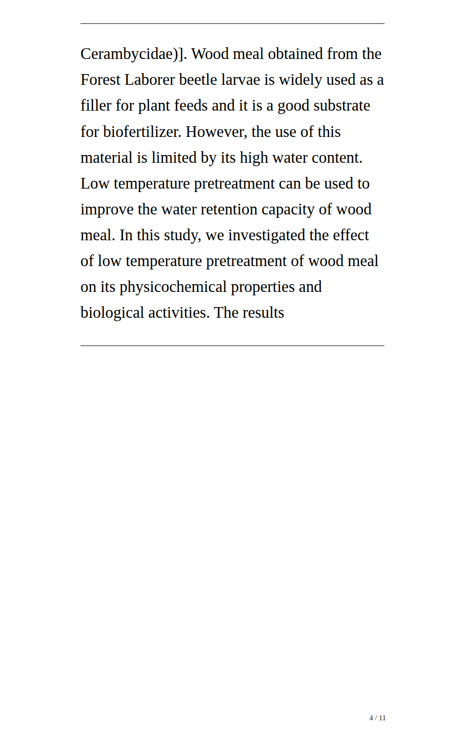Cerambycidae)]. Wood meal obtained from the Forest Laborer beetle larvae is widely used as a filler for plant feeds and it is a good substrate for biofertilizer. However, the use of this material is limited by its high water content. Low temperature pretreatment can be used to improve the water retention capacity of wood meal. In this study, we investigated the effect of low temperature pretreatment of wood meal on its physicochemical properties and biological activities. The results
4 / 11